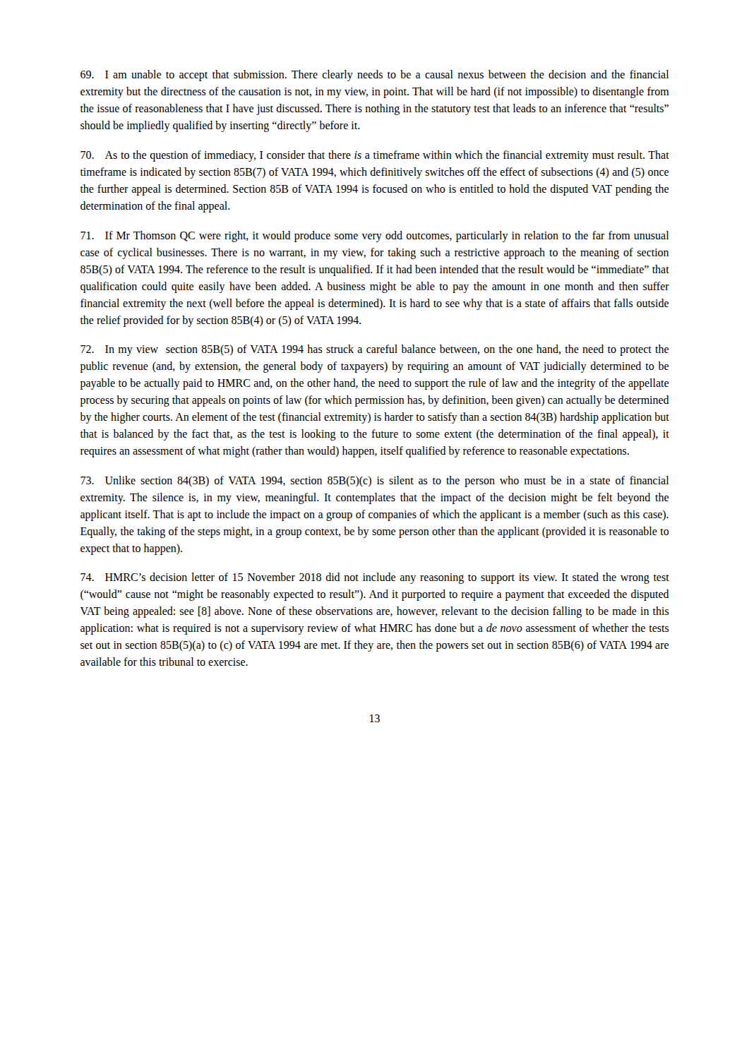69. I am unable to accept that submission. There clearly needs to be a causal nexus between the decision and the financial extremity but the directness of the causation is not, in my view, in point. That will be hard (if not impossible) to disentangle from the issue of reasonableness that I have just discussed. There is nothing in the statutory test that leads to an inference that “results” should be impliedly qualified by inserting “directly” before it.
70. As to the question of immediacy, I consider that there is a timeframe within which the financial extremity must result. That timeframe is indicated by section 85B(7) of VATA 1994, which definitively switches off the effect of subsections (4) and (5) once the further appeal is determined. Section 85B of VATA 1994 is focused on who is entitled to hold the disputed VAT pending the determination of the final appeal.
71. If Mr Thomson QC were right, it would produce some very odd outcomes, particularly in relation to the far from unusual case of cyclical businesses. There is no warrant, in my view, for taking such a restrictive approach to the meaning of section 85B(5) of VATA 1994. The reference to the result is unqualified. If it had been intended that the result would be “immediate” that qualification could quite easily have been added. A business might be able to pay the amount in one month and then suffer financial extremity the next (well before the appeal is determined). It is hard to see why that is a state of affairs that falls outside the relief provided for by section 85B(4) or (5) of VATA 1994.
72. In my view section 85B(5) of VATA 1994 has struck a careful balance between, on the one hand, the need to protect the public revenue (and, by extension, the general body of taxpayers) by requiring an amount of VAT judicially determined to be payable to be actually paid to HMRC and, on the other hand, the need to support the rule of law and the integrity of the appellate process by securing that appeals on points of law (for which permission has, by definition, been given) can actually be determined by the higher courts. An element of the test (financial extremity) is harder to satisfy than a section 84(3B) hardship application but that is balanced by the fact that, as the test is looking to the future to some extent (the determination of the final appeal), it requires an assessment of what might (rather than would) happen, itself qualified by reference to reasonable expectations.
73. Unlike section 84(3B) of VATA 1994, section 85B(5)(c) is silent as to the person who must be in a state of financial extremity. The silence is, in my view, meaningful. It contemplates that the impact of the decision might be felt beyond the applicant itself. That is apt to include the impact on a group of companies of which the applicant is a member (such as this case). Equally, the taking of the steps might, in a group context, be by some person other than the applicant (provided it is reasonable to expect that to happen).
74. HMRC’s decision letter of 15 November 2018 did not include any reasoning to support its view. It stated the wrong test (“would” cause not “might be reasonably expected to result”). And it purported to require a payment that exceeded the disputed VAT being appealed: see [8] above. None of these observations are, however, relevant to the decision falling to be made in this application: what is required is not a supervisory review of what HMRC has done but a de novo assessment of whether the tests set out in section 85B(5)(a) to (c) of VATA 1994 are met. If they are, then the powers set out in section 85B(6) of VATA 1994 are available for this tribunal to exercise.
13